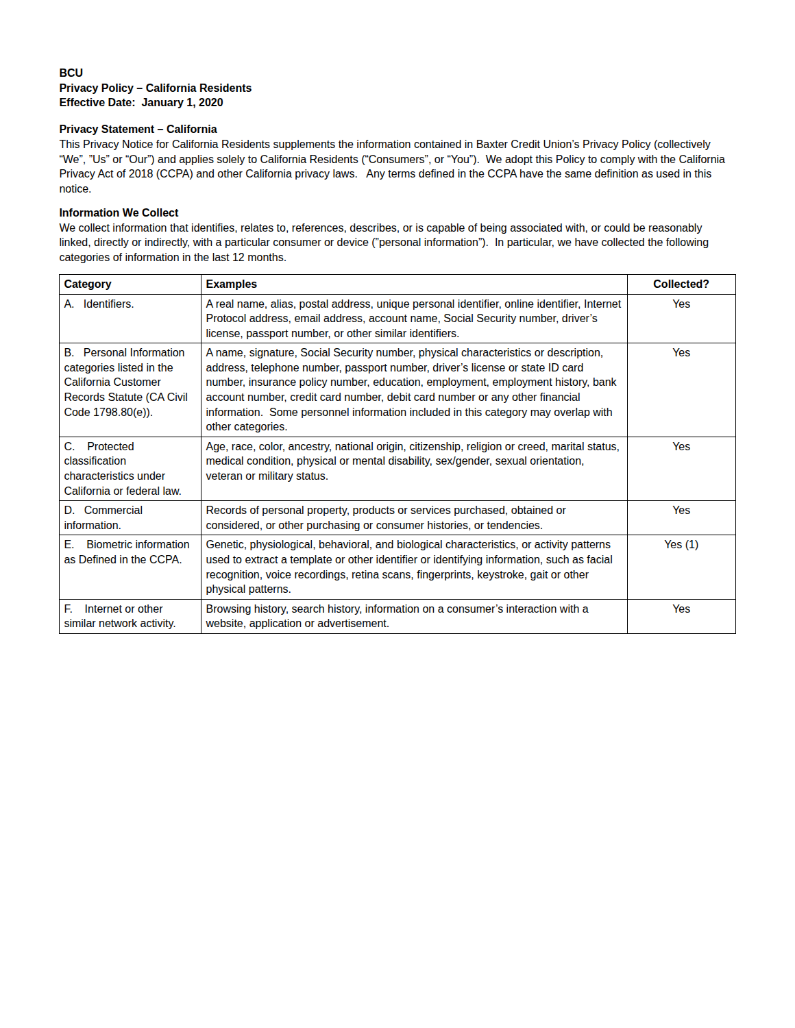BCU
Privacy Policy – California Residents
Effective Date: January 1, 2020
Privacy Statement – California
This Privacy Notice for California Residents supplements the information contained in Baxter Credit Union’s Privacy Policy (collectively “We”, ”Us” or “Our”) and applies solely to California Residents (“Consumers”, or “You”). We adopt this Policy to comply with the California Privacy Act of 2018 (CCPA) and other California privacy laws. Any terms defined in the CCPA have the same definition as used in this notice.
Information We Collect
We collect information that identifies, relates to, references, describes, or is capable of being associated with, or could be reasonably linked, directly or indirectly, with a particular consumer or device (”personal information”). In particular, we have collected the following categories of information in the last 12 months.
| Category | Examples | Collected? |
| --- | --- | --- |
| A. Identifiers. | A real name, alias, postal address, unique personal identifier, online identifier, Internet Protocol address, email address, account name, Social Security number, driver’s license, passport number, or other similar identifiers. | Yes |
| B. Personal Information categories listed in the California Customer Records Statute (CA Civil Code 1798.80(e)). | A name, signature, Social Security number, physical characteristics or description, address, telephone number, passport number, driver’s license or state ID card number, insurance policy number, education, employment, employment history, bank account number, credit card number, debit card number or any other financial information. Some personnel information included in this category may overlap with other categories. | Yes |
| C. Protected classification characteristics under California or federal law. | Age, race, color, ancestry, national origin, citizenship, religion or creed, marital status, medical condition, physical or mental disability, sex/gender, sexual orientation, veteran or military status. | Yes |
| D. Commercial information. | Records of personal property, products or services purchased, obtained or considered, or other purchasing or consumer histories, or tendencies. | Yes |
| E. Biometric information as Defined in the CCPA. | Genetic, physiological, behavioral, and biological characteristics, or activity patterns used to extract a template or other identifier or identifying information, such as facial recognition, voice recordings, retina scans, fingerprints, keystroke, gait or other physical patterns. | Yes (1) |
| F. Internet or other similar network activity. | Browsing history, search history, information on a consumer’s interaction with a website, application or advertisement. | Yes |